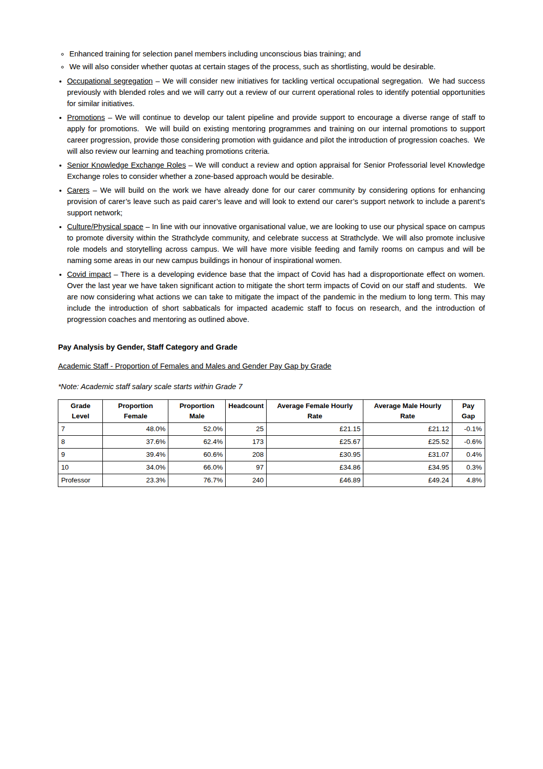Enhanced training for selection panel members including unconscious bias training; and
We will also consider whether quotas at certain stages of the process, such as shortlisting, would be desirable.
Occupational segregation – We will consider new initiatives for tackling vertical occupational segregation. We had success previously with blended roles and we will carry out a review of our current operational roles to identify potential opportunities for similar initiatives.
Promotions – We will continue to develop our talent pipeline and provide support to encourage a diverse range of staff to apply for promotions. We will build on existing mentoring programmes and training on our internal promotions to support career progression, provide those considering promotion with guidance and pilot the introduction of progression coaches. We will also review our learning and teaching promotions criteria.
Senior Knowledge Exchange Roles – We will conduct a review and option appraisal for Senior Professorial level Knowledge Exchange roles to consider whether a zone-based approach would be desirable.
Carers – We will build on the work we have already done for our carer community by considering options for enhancing provision of carer’s leave such as paid carer’s leave and will look to extend our carer’s support network to include a parent’s support network;
Culture/Physical space – In line with our innovative organisational value, we are looking to use our physical space on campus to promote diversity within the Strathclyde community, and celebrate success at Strathclyde. We will also promote inclusive role models and storytelling across campus. We will have more visible feeding and family rooms on campus and will be naming some areas in our new campus buildings in honour of inspirational women.
Covid impact – There is a developing evidence base that the impact of Covid has had a disproportionate effect on women. Over the last year we have taken significant action to mitigate the short term impacts of Covid on our staff and students. We are now considering what actions we can take to mitigate the impact of the pandemic in the medium to long term. This may include the introduction of short sabbaticals for impacted academic staff to focus on research, and the introduction of progression coaches and mentoring as outlined above.
Pay Analysis by Gender, Staff Category and Grade
Academic Staff - Proportion of Females and Males and Gender Pay Gap by Grade
*Note: Academic staff salary scale starts within Grade 7
| Grade Level | Proportion Female | Proportion Male | Headcount | Average Female Hourly Rate | Average Male Hourly Rate | Pay Gap |
| --- | --- | --- | --- | --- | --- | --- |
| 7 | 48.0% | 52.0% | 25 | £21.15 | £21.12 | -0.1% |
| 8 | 37.6% | 62.4% | 173 | £25.67 | £25.52 | -0.6% |
| 9 | 39.4% | 60.6% | 208 | £30.95 | £31.07 | 0.4% |
| 10 | 34.0% | 66.0% | 97 | £34.86 | £34.95 | 0.3% |
| Professor | 23.3% | 76.7% | 240 | £46.89 | £49.24 | 4.8% |